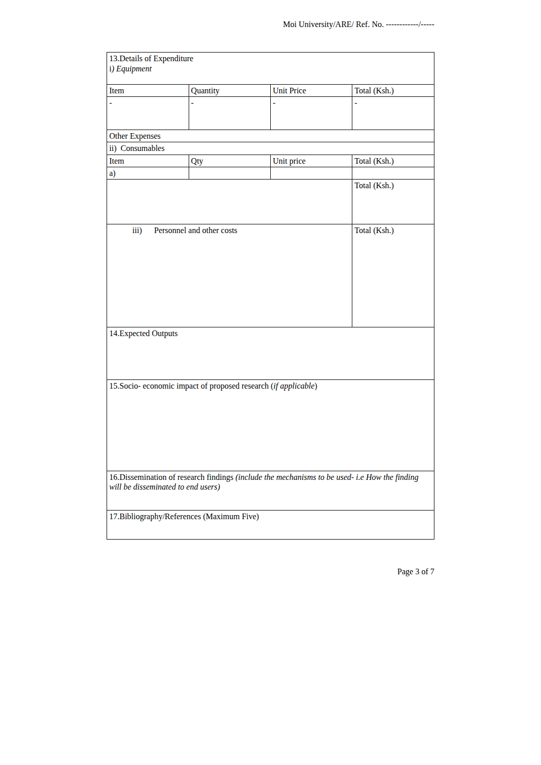Moi University/ARE/ Ref. No. ------------/-----
| 13.Details of Expenditure i ) Equipment |
| Item | Quantity | Unit Price | Total (Ksh.) |
| - | - | - | - |
| Other Expenses |
| ii) Consumables |
| Item | Qty | Unit price | Total (Ksh.) |
| a) | | | |
| | Total (Ksh.) |
| iii) Personnel and other costs | Total (Ksh.) |
| 14.Expected Outputs |
| 15.Socio- economic impact of proposed research ( if applicable ) |
| 16.Dissemination of research findings (include the mechanisms to be used- i.e How the finding will be disseminated to end users) |
| 17.Bibliography/References (Maximum Five) |
Page 3 of 7